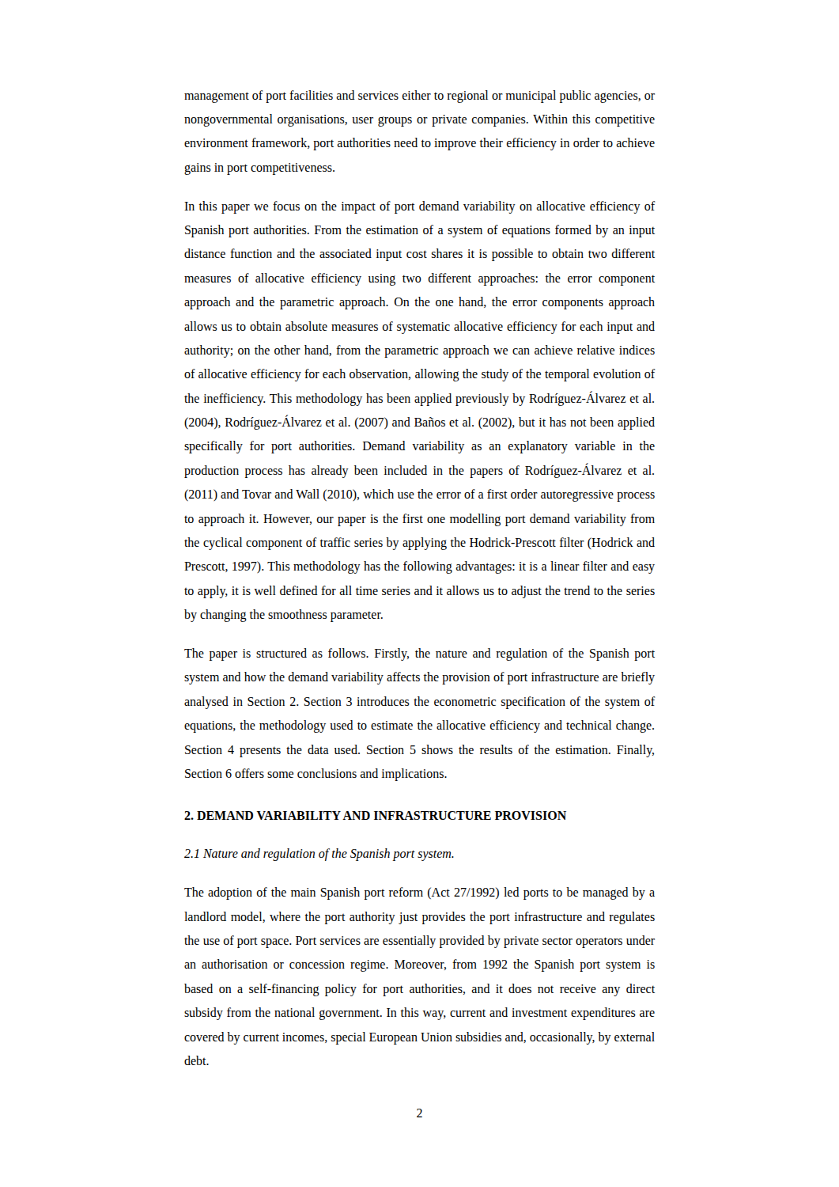management of port facilities and services either to regional or municipal public agencies, or nongovernmental organisations, user groups or private companies. Within this competitive environment framework, port authorities need to improve their efficiency in order to achieve gains in port competitiveness.
In this paper we focus on the impact of port demand variability on allocative efficiency of Spanish port authorities. From the estimation of a system of equations formed by an input distance function and the associated input cost shares it is possible to obtain two different measures of allocative efficiency using two different approaches: the error component approach and the parametric approach. On the one hand, the error components approach allows us to obtain absolute measures of systematic allocative efficiency for each input and authority; on the other hand, from the parametric approach we can achieve relative indices of allocative efficiency for each observation, allowing the study of the temporal evolution of the inefficiency. This methodology has been applied previously by Rodríguez-Álvarez et al. (2004), Rodríguez-Álvarez et al. (2007) and Baños et al. (2002), but it has not been applied specifically for port authorities. Demand variability as an explanatory variable in the production process has already been included in the papers of Rodríguez-Álvarez et al. (2011) and Tovar and Wall (2010), which use the error of a first order autoregressive process to approach it. However, our paper is the first one modelling port demand variability from the cyclical component of traffic series by applying the Hodrick-Prescott filter (Hodrick and Prescott, 1997). This methodology has the following advantages: it is a linear filter and easy to apply, it is well defined for all time series and it allows us to adjust the trend to the series by changing the smoothness parameter.
The paper is structured as follows. Firstly, the nature and regulation of the Spanish port system and how the demand variability affects the provision of port infrastructure are briefly analysed in Section 2. Section 3 introduces the econometric specification of the system of equations, the methodology used to estimate the allocative efficiency and technical change. Section 4 presents the data used. Section 5 shows the results of the estimation. Finally, Section 6 offers some conclusions and implications.
2. DEMAND VARIABILITY AND INFRASTRUCTURE PROVISION
2.1 Nature and regulation of the Spanish port system.
The adoption of the main Spanish port reform (Act 27/1992) led ports to be managed by a landlord model, where the port authority just provides the port infrastructure and regulates the use of port space. Port services are essentially provided by private sector operators under an authorisation or concession regime. Moreover, from 1992 the Spanish port system is based on a self-financing policy for port authorities, and it does not receive any direct subsidy from the national government. In this way, current and investment expenditures are covered by current incomes, special European Union subsidies and, occasionally, by external debt.
2